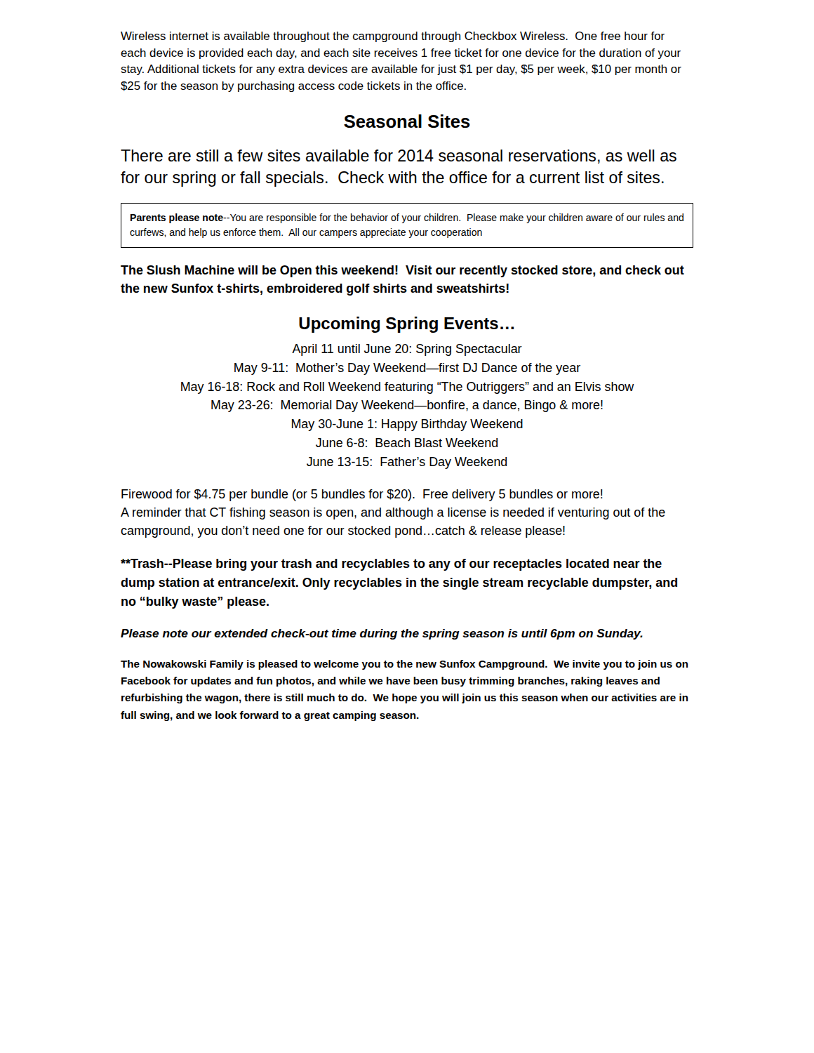Wireless internet is available throughout the campground through Checkbox Wireless. One free hour for each device is provided each day, and each site receives 1 free ticket for one device for the duration of your stay. Additional tickets for any extra devices are available for just $1 per day, $5 per week, $10 per month or $25 for the season by purchasing access code tickets in the office.
Seasonal Sites
There are still a few sites available for 2014 seasonal reservations, as well as for our spring or fall specials. Check with the office for a current list of sites.
Parents please note--You are responsible for the behavior of your children. Please make your children aware of our rules and curfews, and help us enforce them. All our campers appreciate your cooperation
The Slush Machine will be Open this weekend! Visit our recently stocked store, and check out the new Sunfox t-shirts, embroidered golf shirts and sweatshirts!
Upcoming Spring Events…
April 11 until June 20: Spring Spectacular
May 9-11: Mother’s Day Weekend—first DJ Dance of the year
May 16-18: Rock and Roll Weekend featuring “The Outriggers” and an Elvis show
May 23-26: Memorial Day Weekend—bonfire, a dance, Bingo & more!
May 30-June 1: Happy Birthday Weekend
June 6-8: Beach Blast Weekend
June 13-15: Father’s Day Weekend
Firewood for $4.75 per bundle (or 5 bundles for $20). Free delivery 5 bundles or more!
A reminder that CT fishing season is open, and although a license is needed if venturing out of the campground, you don’t need one for our stocked pond…catch & release please!
**Trash--Please bring your trash and recyclables to any of our receptacles located near the dump station at entrance/exit. Only recyclables in the single stream recyclable dumpster, and no “bulky waste” please.
Please note our extended check-out time during the spring season is until 6pm on Sunday.
The Nowakowski Family is pleased to welcome you to the new Sunfox Campground. We invite you to join us on Facebook for updates and fun photos, and while we have been busy trimming branches, raking leaves and refurbishing the wagon, there is still much to do. We hope you will join us this season when our activities are in full swing, and we look forward to a great camping season.